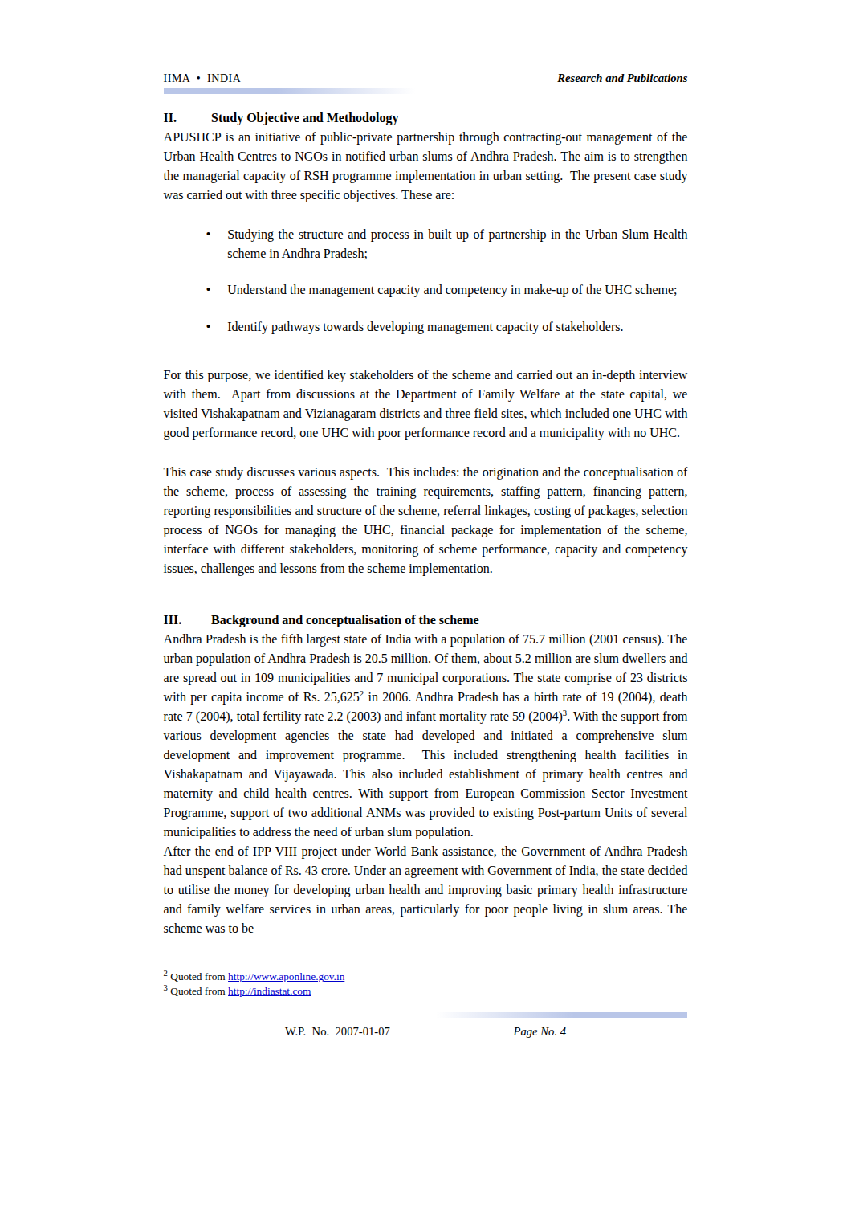IIMA • INDIA
Research and Publications
II. Study Objective and Methodology
APUSHCP is an initiative of public-private partnership through contracting-out management of the Urban Health Centres to NGOs in notified urban slums of Andhra Pradesh. The aim is to strengthen the managerial capacity of RSH programme implementation in urban setting. The present case study was carried out with three specific objectives. These are:
Studying the structure and process in built up of partnership in the Urban Slum Health scheme in Andhra Pradesh;
Understand the management capacity and competency in make-up of the UHC scheme;
Identify pathways towards developing management capacity of stakeholders.
For this purpose, we identified key stakeholders of the scheme and carried out an in-depth interview with them. Apart from discussions at the Department of Family Welfare at the state capital, we visited Vishakapatnam and Vizianagaram districts and three field sites, which included one UHC with good performance record, one UHC with poor performance record and a municipality with no UHC.
This case study discusses various aspects. This includes: the origination and the conceptualisation of the scheme, process of assessing the training requirements, staffing pattern, financing pattern, reporting responsibilities and structure of the scheme, referral linkages, costing of packages, selection process of NGOs for managing the UHC, financial package for implementation of the scheme, interface with different stakeholders, monitoring of scheme performance, capacity and competency issues, challenges and lessons from the scheme implementation.
III. Background and conceptualisation of the scheme
Andhra Pradesh is the fifth largest state of India with a population of 75.7 million (2001 census). The urban population of Andhra Pradesh is 20.5 million. Of them, about 5.2 million are slum dwellers and are spread out in 109 municipalities and 7 municipal corporations. The state comprise of 23 districts with per capita income of Rs. 25,6252 in 2006. Andhra Pradesh has a birth rate of 19 (2004), death rate 7 (2004), total fertility rate 2.2 (2003) and infant mortality rate 59 (2004)3. With the support from various development agencies the state had developed and initiated a comprehensive slum development and improvement programme. This included strengthening health facilities in Vishakapatnam and Vijayawada. This also included establishment of primary health centres and maternity and child health centres. With support from European Commission Sector Investment Programme, support of two additional ANMs was provided to existing Post-partum Units of several municipalities to address the need of urban slum population.
After the end of IPP VIII project under World Bank assistance, the Government of Andhra Pradesh had unspent balance of Rs. 43 crore. Under an agreement with Government of India, the state decided to utilise the money for developing urban health and improving basic primary health infrastructure and family welfare services in urban areas, particularly for poor people living in slum areas. The scheme was to be
2 Quoted from http://www.aponline.gov.in
3 Quoted from http://indiastat.com
W.P. No. 2007-01-07 Page No. 4